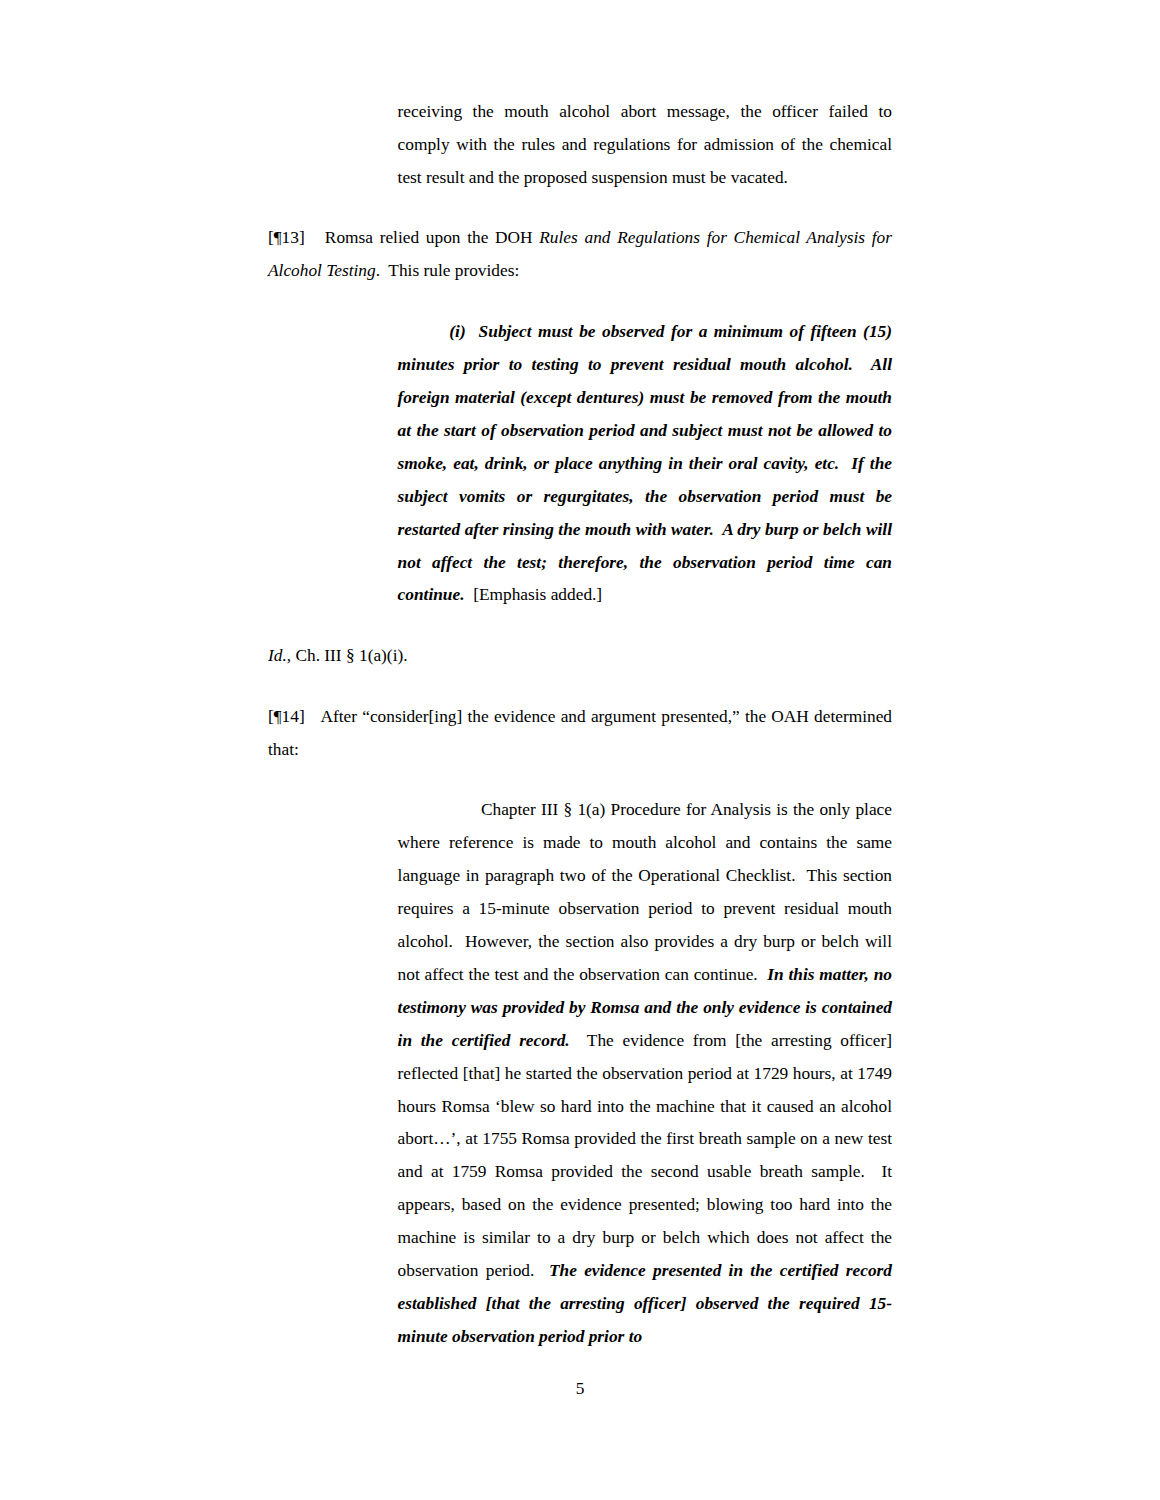receiving the mouth alcohol abort message, the officer failed to comply with the rules and regulations for admission of the chemical test result and the proposed suspension must be vacated.
[¶13] Romsa relied upon the DOH Rules and Regulations for Chemical Analysis for Alcohol Testing. This rule provides:
(i) Subject must be observed for a minimum of fifteen (15) minutes prior to testing to prevent residual mouth alcohol. All foreign material (except dentures) must be removed from the mouth at the start of observation period and subject must not be allowed to smoke, eat, drink, or place anything in their oral cavity, etc. If the subject vomits or regurgitates, the observation period must be restarted after rinsing the mouth with water. A dry burp or belch will not affect the test; therefore, the observation period time can continue. [Emphasis added.]
Id., Ch. III § 1(a)(i).
[¶14] After “consider[ing] the evidence and argument presented,” the OAH determined that:
Chapter III § 1(a) Procedure for Analysis is the only place where reference is made to mouth alcohol and contains the same language in paragraph two of the Operational Checklist. This section requires a 15-minute observation period to prevent residual mouth alcohol. However, the section also provides a dry burp or belch will not affect the test and the observation can continue. In this matter, no testimony was provided by Romsa and the only evidence is contained in the certified record. The evidence from [the arresting officer] reflected [that] he started the observation period at 1729 hours, at 1749 hours Romsa ‘blew so hard into the machine that it caused an alcohol abort…’, at 1755 Romsa provided the first breath sample on a new test and at 1759 Romsa provided the second usable breath sample. It appears, based on the evidence presented; blowing too hard into the machine is similar to a dry burp or belch which does not affect the observation period. The evidence presented in the certified record established [that the arresting officer] observed the required 15-minute observation period prior to
5